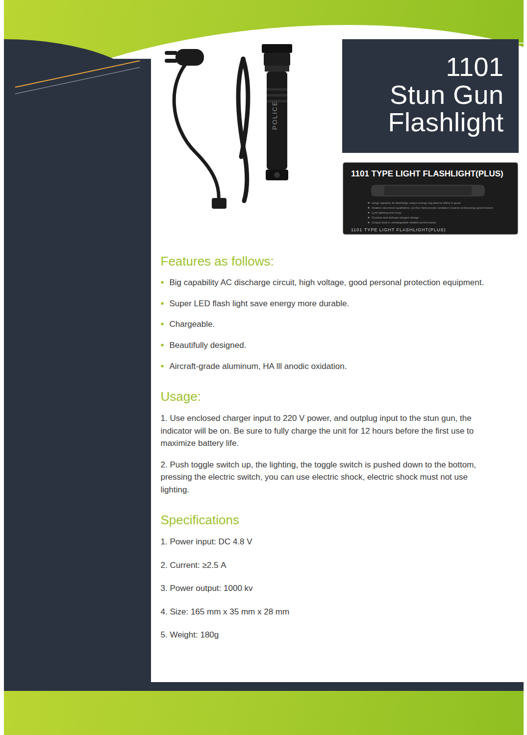POLICE
1101
Stun Gun
Flashlight
1101 TYPE LIGHT FLASHLIGHT(PLUS) Large capacity dc discharge output energy-ing plasma effect is good Aviation aluminum qualitative, jumSui hard anodic oxidation (coarse embossing) good texture Lyrid lighting time long Concise and delicate elegant design Unique built-in rechargeable reliable performance 1101 TYPE LIGHT FLASHLIGHT(PLUS)
Features as follows:
Big capability AC discharge circuit, high voltage, good personal protection equipment.
Super LED flash light save energy more durable.
Chargeable.
Beautifully designed.
Aircraft-grade aluminum, HA lll anodic oxidation.
Usage:
1. Use enclosed charger input to 220 V power, and outplug input to the stun gun, the indicator will be on. Be sure to fully charge the unit for 12 hours before the first use to maximize battery life.
2. Push toggle switch up, the lighting, the toggle switch is pushed down to the bottom, pressing the electric switch, you can use electric shock, electric shock must not use lighting.
Specifications
1. Power input: DC 4.8 V
2. Current: ≥2.5 A
3. Power output: 1000 kv
4. Size: 165 mm x 35 mm x 28 mm
5. Weight: 180g